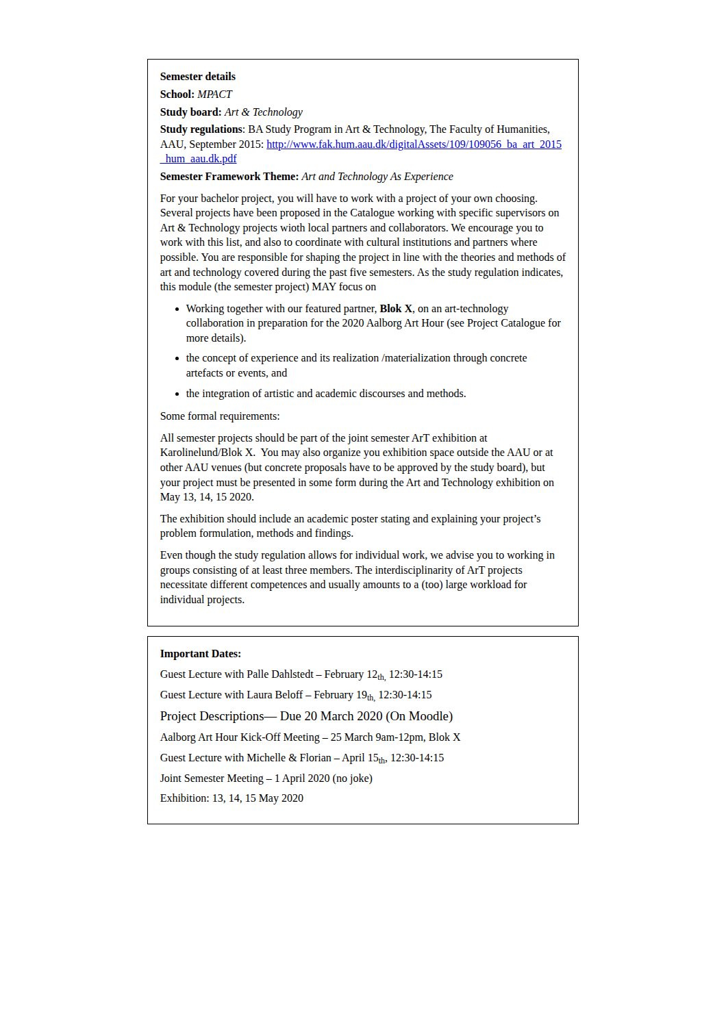Semester details
School: MPACT
Study board: Art & Technology
Study regulations: BA Study Program in Art & Technology, The Faculty of Humanities, AAU, September 2015: http://www.fak.hum.aau.dk/digitalAssets/109/109056_ba_art_2015_hum_aau.dk.pdf
Semester Framework Theme: Art and Technology As Experience
For your bachelor project, you will have to work with a project of your own choosing. Several projects have been proposed in the Catalogue working with specific supervisors on Art & Technology projects wioth local partners and collaborators. We encourage you to work with this list, and also to coordinate with cultural institutions and partners where possible. You are responsible for shaping the project in line with the theories and methods of art and technology covered during the past five semesters. As the study regulation indicates, this module (the semester project) MAY focus on
Working together with our featured partner, Blok X, on an art-technology collaboration in preparation for the 2020 Aalborg Art Hour (see Project Catalogue for more details).
the concept of experience and its realization /materialization through concrete artefacts or events, and
the integration of artistic and academic discourses and methods.
Some formal requirements:
All semester projects should be part of the joint semester ArT exhibition at Karolinelund/Blok X. You may also organize you exhibition space outside the AAU or at other AAU venues (but concrete proposals have to be approved by the study board), but your project must be presented in some form during the Art and Technology exhibition on May 13, 14, 15 2020.
The exhibition should include an academic poster stating and explaining your project’s problem formulation, methods and findings.
Even though the study regulation allows for individual work, we advise you to working in groups consisting of at least three members. The interdisciplinarity of ArT projects necessitate different competences and usually amounts to a (too) large workload for individual projects.
Important Dates:
Guest Lecture with Palle Dahlstedt – February 12th, 12:30-14:15
Guest Lecture with Laura Beloff – February 19th, 12:30-14:15
Project Descriptions— Due 20 March 2020 (On Moodle)
Aalborg Art Hour Kick-Off Meeting – 25 March 9am-12pm, Blok X
Guest Lecture with Michelle & Florian – April 15th, 12:30-14:15
Joint Semester Meeting – 1 April 2020 (no joke)
Exhibition: 13, 14, 15 May 2020